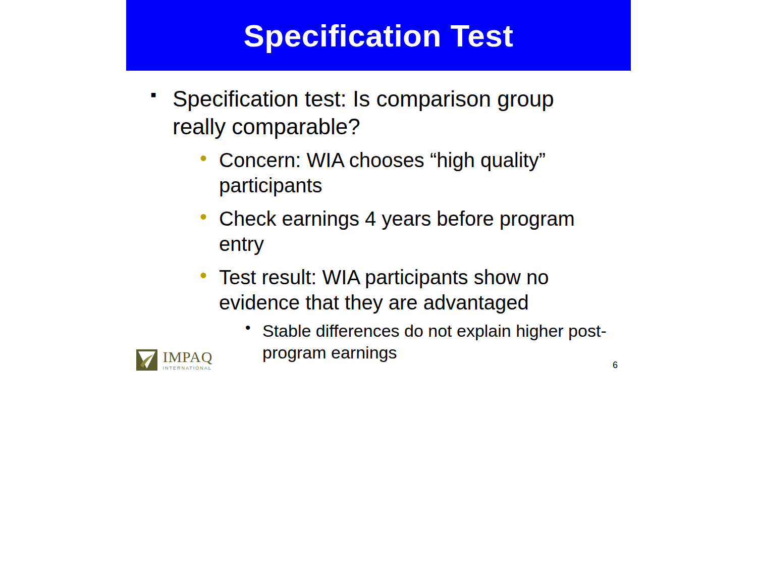Specification Test
Specification test: Is comparison group really comparable?
Concern: WIA chooses “high quality” participants
Check earnings 4 years before program entry
Test result: WIA participants show no evidence that they are advantaged
Stable differences do not explain higher post-program earnings
IMPAQ
INTERNATIONAL
6